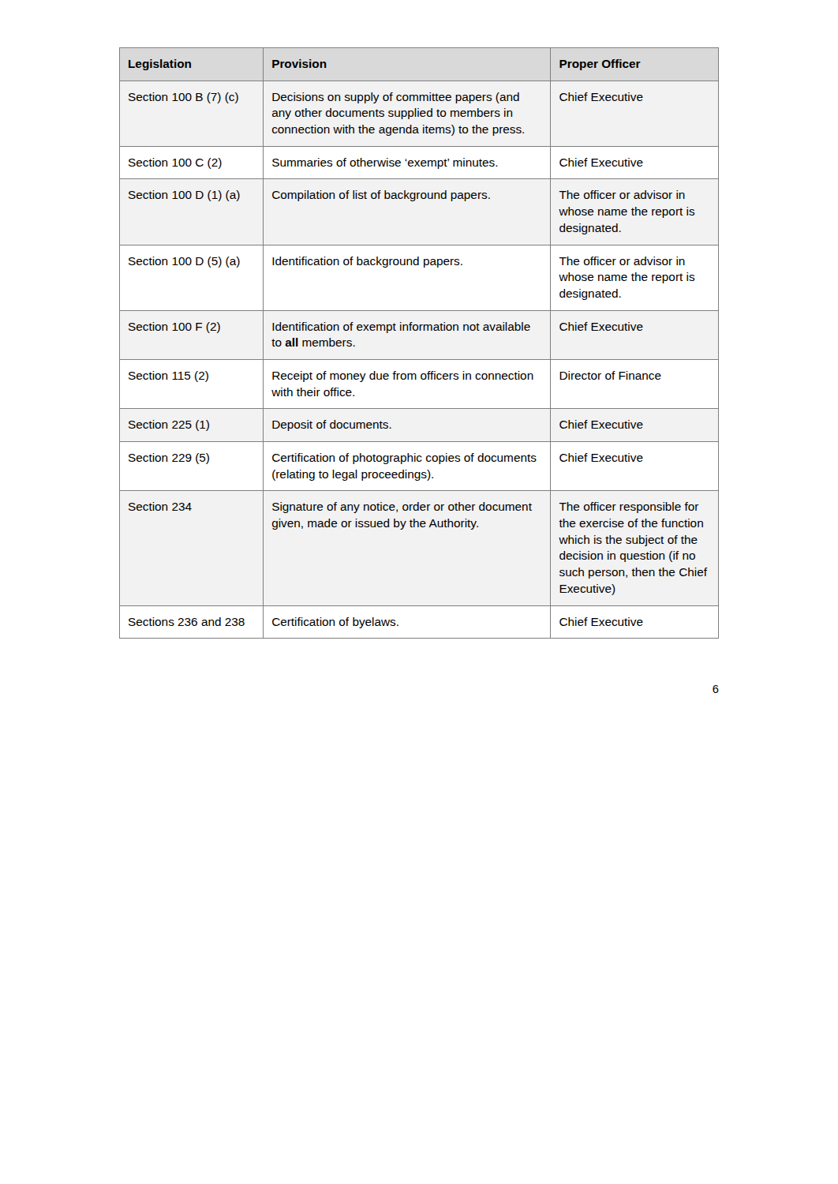| Legislation | Provision | Proper Officer |
| --- | --- | --- |
| Section 100 B (7) (c) | Decisions on supply of committee papers (and any other documents supplied to members in connection with the agenda items) to the press. | Chief Executive |
| Section 100 C (2) | Summaries of otherwise ‘exempt’ minutes. | Chief Executive |
| Section 100 D (1) (a) | Compilation of list of background papers. | The officer or advisor in whose name the report is designated. |
| Section 100 D (5) (a) | Identification of background papers. | The officer or advisor in whose name the report is designated. |
| Section 100 F (2) | Identification of exempt information not available to all members. | Chief Executive |
| Section 115 (2) | Receipt of money due from officers in connection with their office. | Director of Finance |
| Section 225 (1) | Deposit of documents. | Chief Executive |
| Section 229 (5) | Certification of photographic copies of documents (relating to legal proceedings). | Chief Executive |
| Section 234 | Signature of any notice, order or other document given, made or issued by the Authority. | The officer responsible for the exercise of the function which is the subject of the decision in question (if no such person, then the Chief Executive) |
| Sections 236 and 238 | Certification of byelaws. | Chief Executive |
6